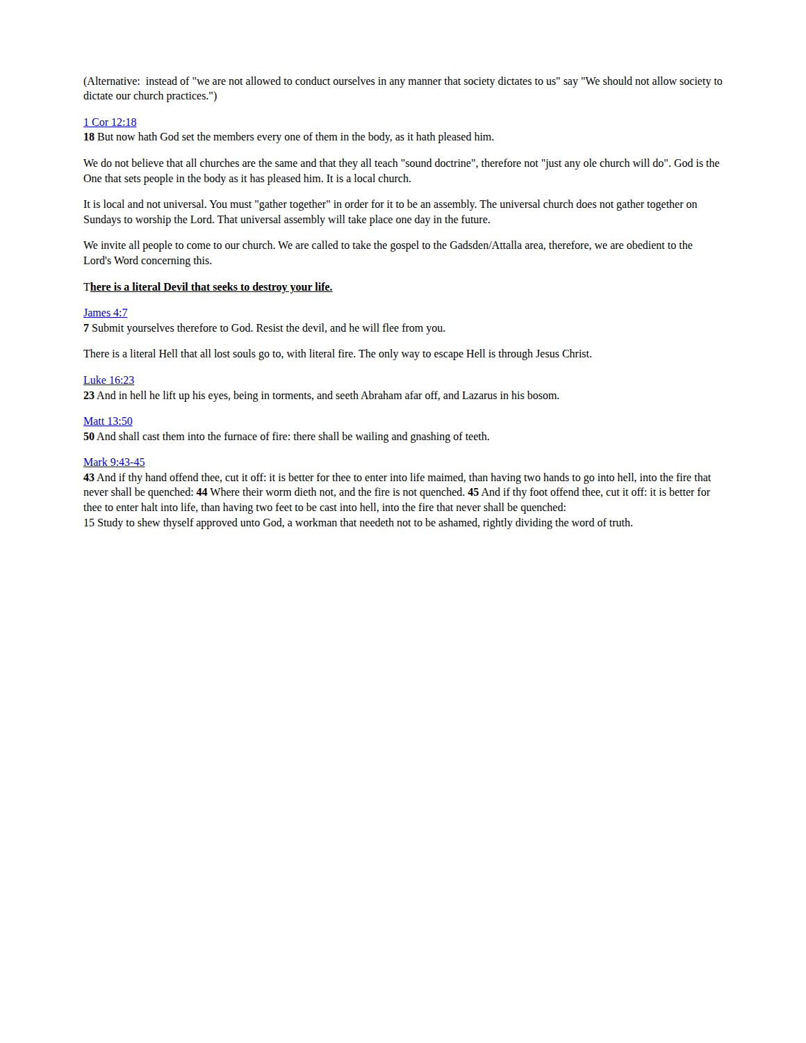(Alternative: instead of "we are not allowed to conduct ourselves in any manner that society dictates to us" say "We should not allow society to dictate our church practices.")
1 Cor 12:18
18 But now hath God set the members every one of them in the body, as it hath pleased him.
We do not believe that all churches are the same and that they all teach "sound doctrine", therefore not "just any ole church will do". God is the One that sets people in the body as it has pleased him. It is a local church.
It is local and not universal. You must "gather together" in order for it to be an assembly. The universal church does not gather together on Sundays to worship the Lord. That universal assembly will take place one day in the future.
We invite all people to come to our church. We are called to take the gospel to the Gadsden/Attalla area, therefore, we are obedient to the Lord's Word concerning this.
There is a literal Devil that seeks to destroy your life.
James 4:7
7 Submit yourselves therefore to God. Resist the devil, and he will flee from you.
There is a literal Hell that all lost souls go to, with literal fire. The only way to escape Hell is through Jesus Christ.
Luke 16:23
23 And in hell he lift up his eyes, being in torments, and seeth Abraham afar off, and Lazarus in his bosom.
Matt 13:50
50 And shall cast them into the furnace of fire: there shall be wailing and gnashing of teeth.
Mark 9:43-45
43 And if thy hand offend thee, cut it off: it is better for thee to enter into life maimed, than having two hands to go into hell, into the fire that never shall be quenched: 44 Where their worm dieth not, and the fire is not quenched. 45 And if thy foot offend thee, cut it off: it is better for thee to enter halt into life, than having two feet to be cast into hell, into the fire that never shall be quenched:
15 Study to shew thyself approved unto God, a workman that needeth not to be ashamed, rightly dividing the word of truth.